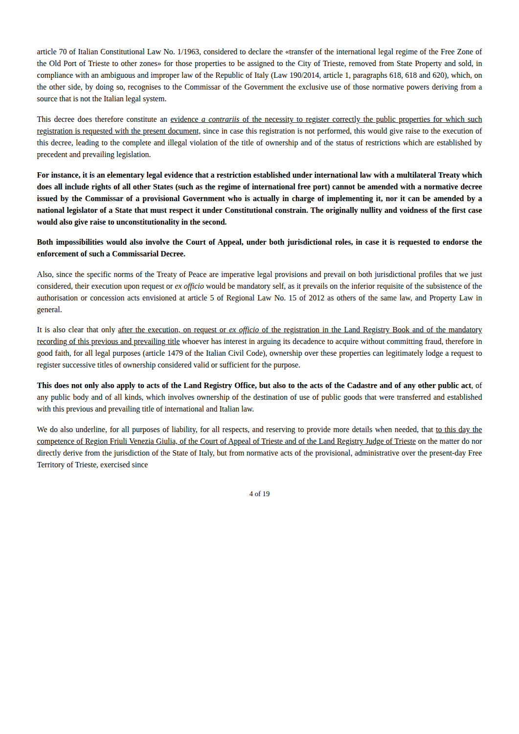article 70 of Italian Constitutional Law No. 1/1963, considered to declare the «transfer of the international legal regime of the Free Zone of the Old Port of Trieste to other zones» for those properties to be assigned to the City of Trieste, removed from State Property and sold, in compliance with an ambiguous and improper law of the Republic of Italy (Law 190/2014, article 1, paragraphs 618, 618 and 620), which, on the other side, by doing so, recognises to the Commissar of the Government the exclusive use of those normative powers deriving from a source that is not the Italian legal system.
This decree does therefore constitute an evidence a contrariis of the necessity to register correctly the public properties for which such registration is requested with the present document, since in case this registration is not performed, this would give raise to the execution of this decree, leading to the complete and illegal violation of the title of ownership and of the status of restrictions which are established by precedent and prevailing legislation.
For instance, it is an elementary legal evidence that a restriction established under international law with a multilateral Treaty which does all include rights of all other States (such as the regime of international free port) cannot be amended with a normative decree issued by the Commissar of a provisional Government who is actually in charge of implementing it, nor it can be amended by a national legislator of a State that must respect it under Constitutional constrain. The originally nullity and voidness of the first case would also give raise to unconstitutionality in the second.
Both impossibilities would also involve the Court of Appeal, under both jurisdictional roles, in case it is requested to endorse the enforcement of such a Commissarial Decree.
Also, since the specific norms of the Treaty of Peace are imperative legal provisions and prevail on both jurisdictional profiles that we just considered, their execution upon request or ex officio would be mandatory self, as it prevails on the inferior requisite of the subsistence of the authorisation or concession acts envisioned at article 5 of Regional Law No. 15 of 2012 as others of the same law, and Property Law in general.
It is also clear that only after the execution, on request or ex officio of the registration in the Land Registry Book and of the mandatory recording of this previous and prevailing title whoever has interest in arguing its decadence to acquire without committing fraud, therefore in good faith, for all legal purposes (article 1479 of the Italian Civil Code), ownership over these properties can legitimately lodge a request to register successive titles of ownership considered valid or sufficient for the purpose.
This does not only also apply to acts of the Land Registry Office, but also to the acts of the Cadastre and of any other public act, of any public body and of all kinds, which involves ownership of the destination of use of public goods that were transferred and established with this previous and prevailing title of international and Italian law.
We do also underline, for all purposes of liability, for all respects, and reserving to provide more details when needed, that to this day the competence of Region Friuli Venezia Giulia, of the Court of Appeal of Trieste and of the Land Registry Judge of Trieste on the matter do nor directly derive from the jurisdiction of the State of Italy, but from normative acts of the provisional, administrative over the present-day Free Territory of Trieste, exercised since
4 of 19